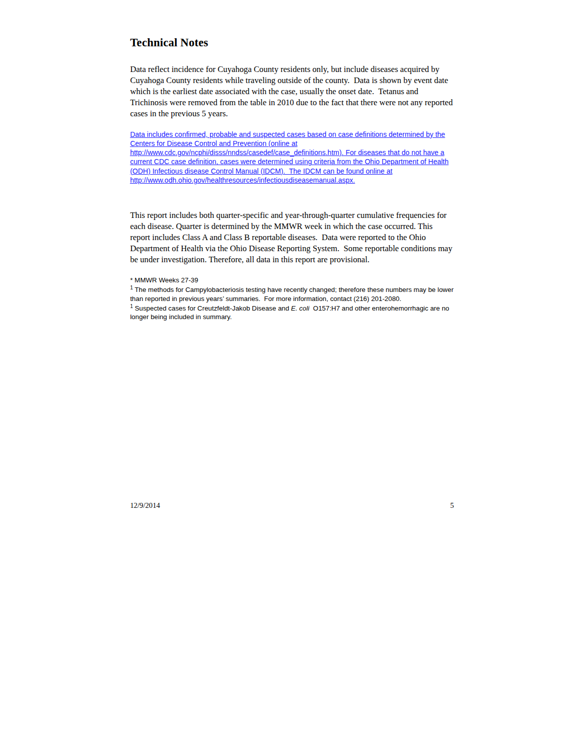Technical Notes
Data reflect incidence for Cuyahoga County residents only, but include diseases acquired by Cuyahoga County residents while traveling outside of the county. Data is shown by event date which is the earliest date associated with the case, usually the onset date. Tetanus and Trichinosis were removed from the table in 2010 due to the fact that there were not any reported cases in the previous 5 years.
Data includes confirmed, probable and suspected cases based on case definitions determined by the Centers for Disease Control and Prevention (online at http://www.cdc.gov/ncphi/disss/nndss/casedef/case_definitions.htm). For diseases that do not have a current CDC case definition, cases were determined using criteria from the Ohio Department of Health (ODH) Infectious disease Control Manual (IDCM). The IDCM can be found online at http://www.odh.ohio.gov/healthresources/infectiousdiseasemanual.aspx.
This report includes both quarter-specific and year-through-quarter cumulative frequencies for each disease. Quarter is determined by the MMWR week in which the case occurred. This report includes Class A and Class B reportable diseases. Data were reported to the Ohio Department of Health via the Ohio Disease Reporting System. Some reportable conditions may be under investigation. Therefore, all data in this report are provisional.
* MMWR Weeks 27-39
1 The methods for Campylobacteriosis testing have recently changed; therefore these numbers may be lower than reported in previous years’ summaries. For more information, contact (216) 201-2080.
1 Suspected cases for Creutzfeldt-Jakob Disease and E. coli O157:H7 and other enterohemorrhagic are no longer being included in summary.
12/9/2014 5